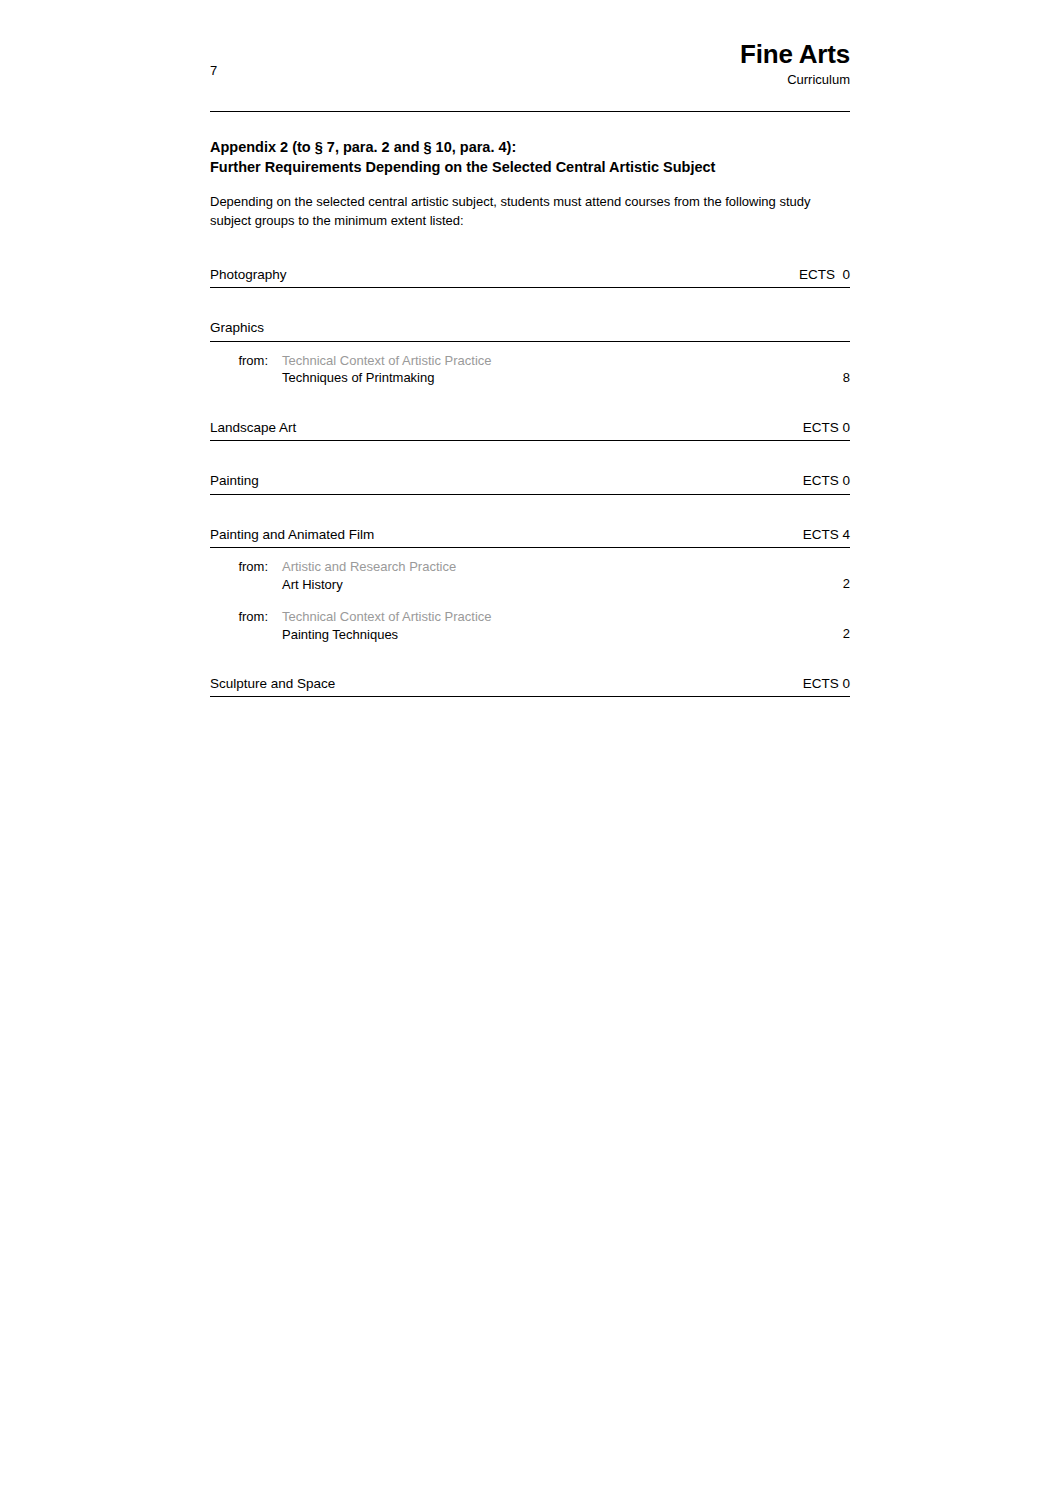7
Fine Arts
Curriculum
Appendix 2 (to § 7, para. 2 and § 10, para. 4):
Further Requirements Depending on the Selected Central Artistic Subject
Depending on the selected central artistic subject, students must attend courses from the following study subject groups to the minimum extent listed:
Photography
ECTS 0
Graphics
ECTS 8
from:
Technical Context of Artistic Practice
Techniques of Printmaking
8
Landscape Art
ECTS 0
Painting
ECTS 0
Painting and Animated Film
ECTS 4
from:
Artistic and Research Practice
Art History
2
from:
Technical Context of Artistic Practice
Painting Techniques
2
Sculpture and Space
ECTS 0